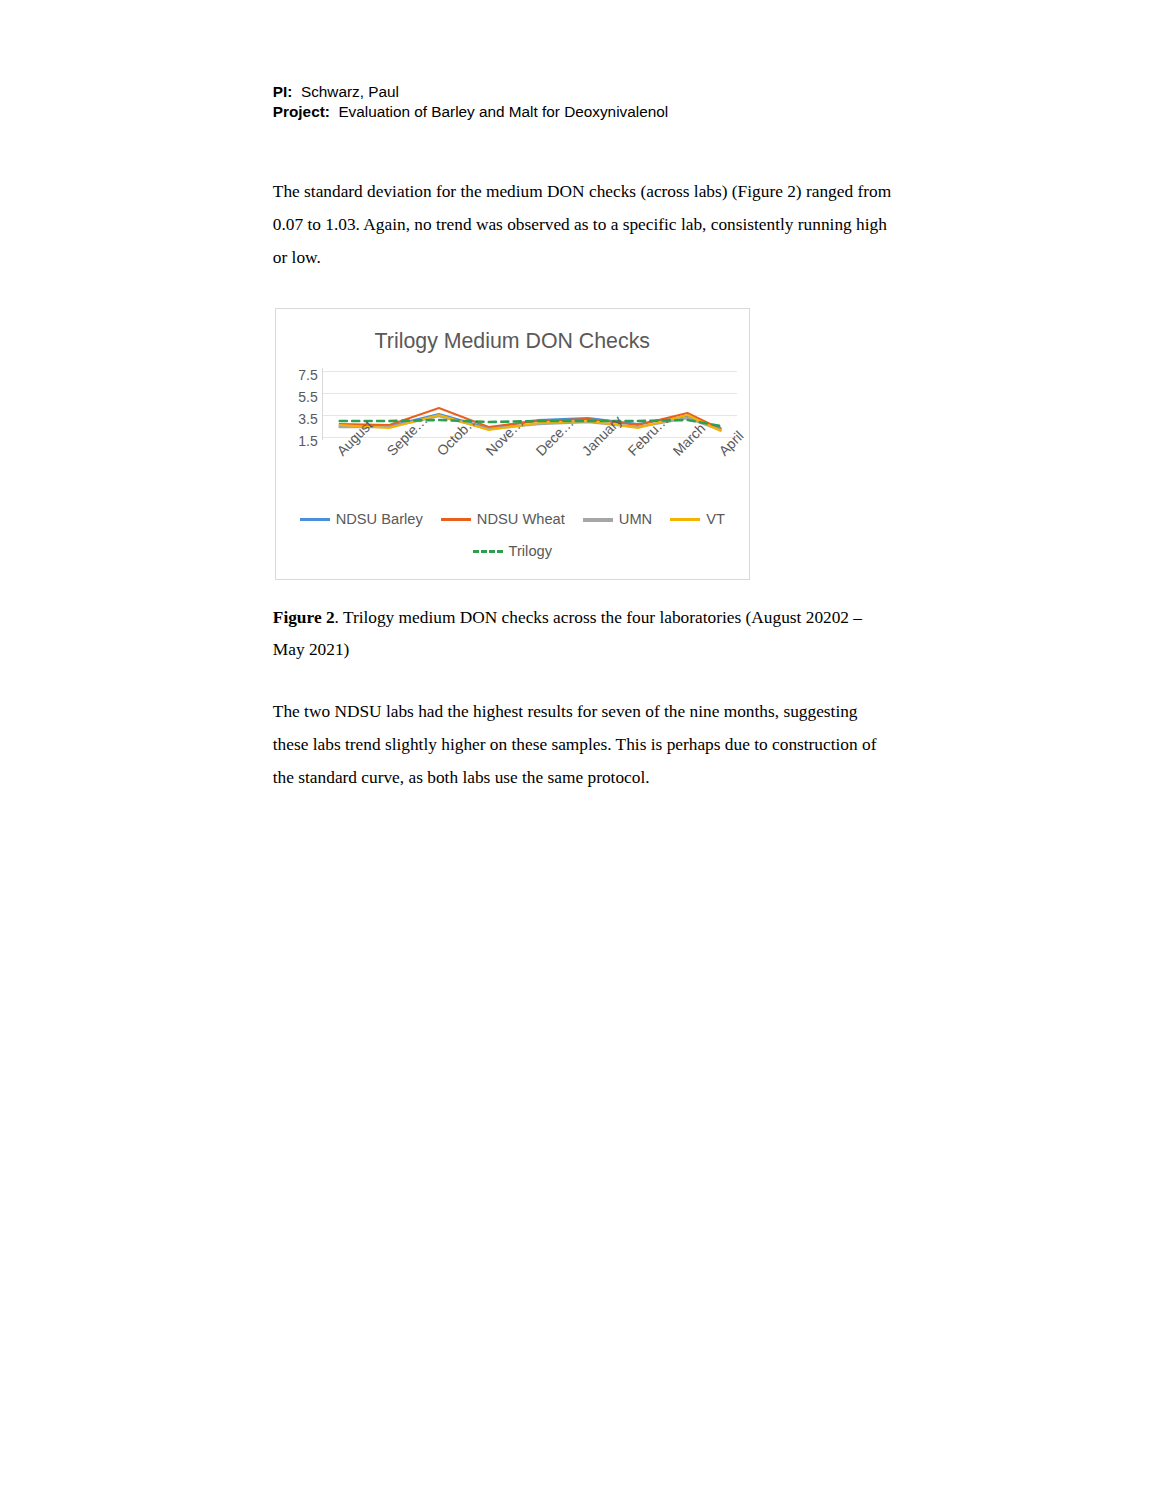PI: Schwarz, Paul
Project: Evaluation of Barley and Malt for Deoxynivalenol
The standard deviation for the medium DON checks (across labs) (Figure 2) ranged from 0.07 to 1.03. Again, no trend was observed as to a specific lab, consistently running high or low.
Trilogy Medium DON Checks
7.5 5.5 3.5 1.5
August Septe… Octob… Nove… Dece… January Febru… March April
NDSU Barley NDSU Wheat UMN VT Trilogy
Figure 2. Trilogy medium DON checks across the four laboratories (August 20202 – May 2021)
The two NDSU labs had the highest results for seven of the nine months, suggesting these labs trend slightly higher on these samples. This is perhaps due to construction of the standard curve, as both labs use the same protocol.